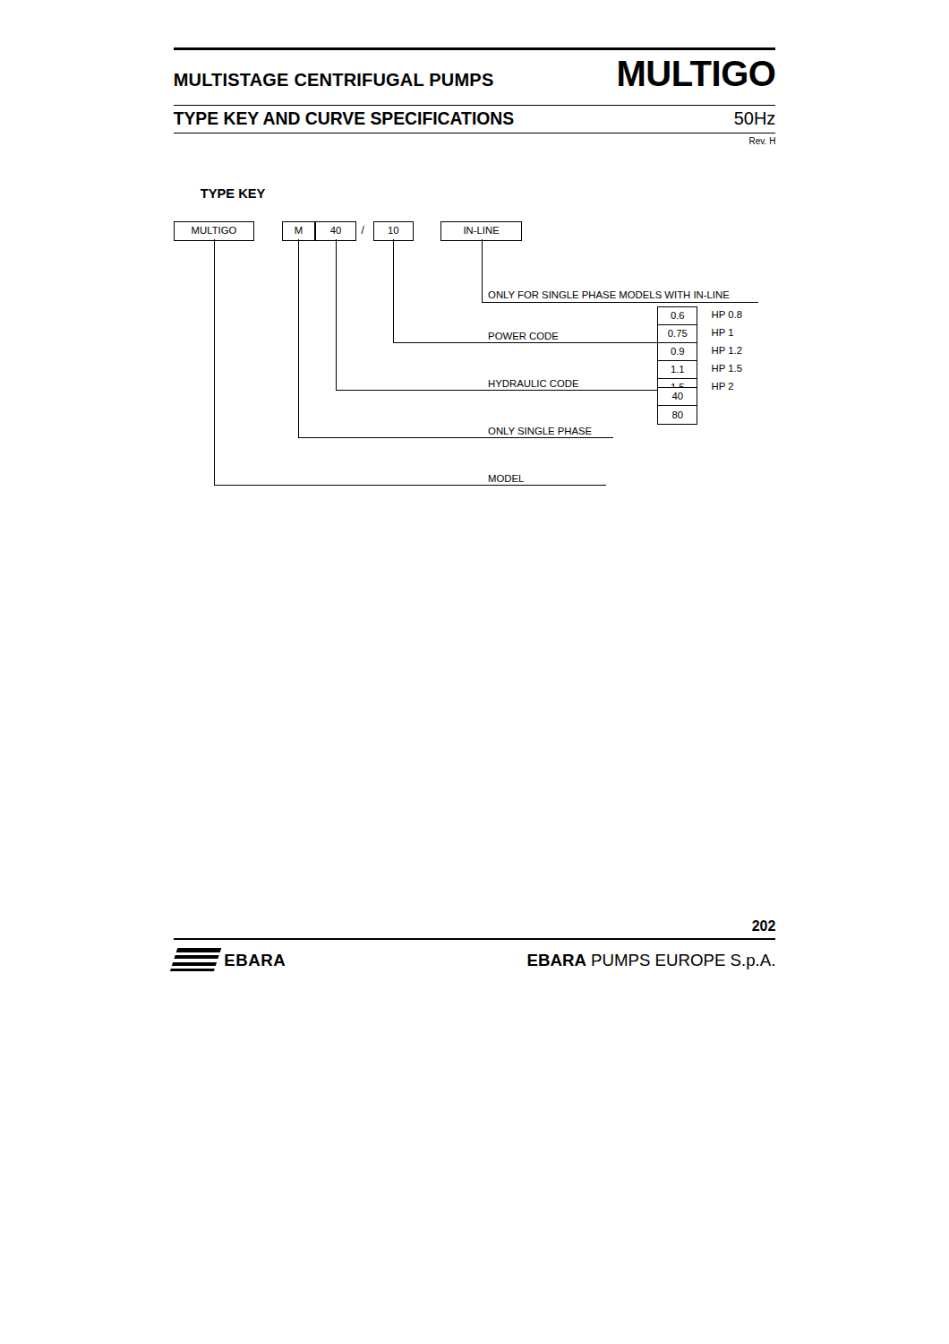MULTISTAGE CENTRIFUGAL PUMPS
MULTIGO
TYPE KEY AND CURVE SPECIFICATIONS
50Hz
Rev. H
TYPE KEY
MULTIGO
M
40
/
10
IN-LINE
ONLY FOR SINGLE PHASE MODELS WITH IN-LINE
POWER CODE
0.6
0.75
0.9
1.1
1.5
HP 0.8
HP 1
HP 1.2
HP 1.5
HP 2
HYDRAULIC CODE
40
80
ONLY SINGLE PHASE
MODEL
202
EBARA
EBARA PUMPS EUROPE S.p.A.